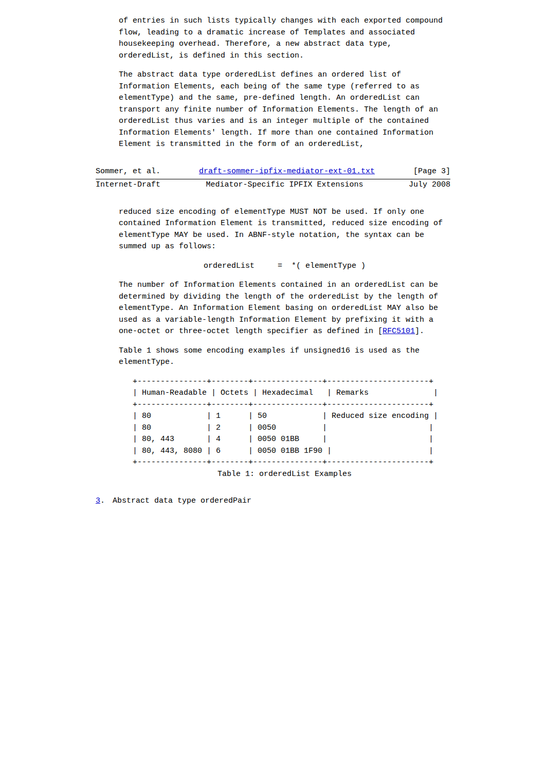of entries in such lists typically changes with each exported compound flow, leading to a dramatic increase of Templates and associated housekeeping overhead. Therefore, a new abstract data type, orderedList, is defined in this section.
The abstract data type orderedList defines an ordered list of Information Elements, each being of the same type (referred to as elementType) and the same, pre-defined length. An orderedList can transport any finite number of Information Elements. The length of an orderedList thus varies and is an integer multiple of the contained Information Elements' length. If more than one contained Information Element is transmitted in the form of an orderedList,
Sommer, et al. draft-sommer-ipfix-mediator-ext-01.txt [Page 3]
Internet-Draft Mediator-Specific IPFIX Extensions July 2008
reduced size encoding of elementType MUST NOT be used. If only one contained Information Element is transmitted, reduced size encoding of elementType MAY be used. In ABNF-style notation, the syntax can be summed up as follows:
orderedList = *( elementType )
The number of Information Elements contained in an orderedList can be determined by dividing the length of the orderedList by the length of elementType. An Information Element basing on orderedList MAY also be used as a variable-length Information Element by prefixing it with a one-octet or three-octet length specifier as defined in [RFC5101].
Table 1 shows some encoding examples if unsigned16 is used as the elementType.
   +---------------+--------+---------------+----------------------+
   | Human-Readable | Octets | Hexadecimal   | Remarks              |
   +---------------+--------+---------------+----------------------+
   | 80            | 1      | 50            | Reduced size encoding |
   | 80            | 2      | 0050          |                      |
   | 80, 443       | 4      | 0050 01BB     |                      |
   | 80, 443, 8080 | 6      | 0050 01BB 1F90 |                     |
   +---------------+--------+---------------+----------------------+
Table 1: orderedList Examples
3. Abstract data type orderedPair